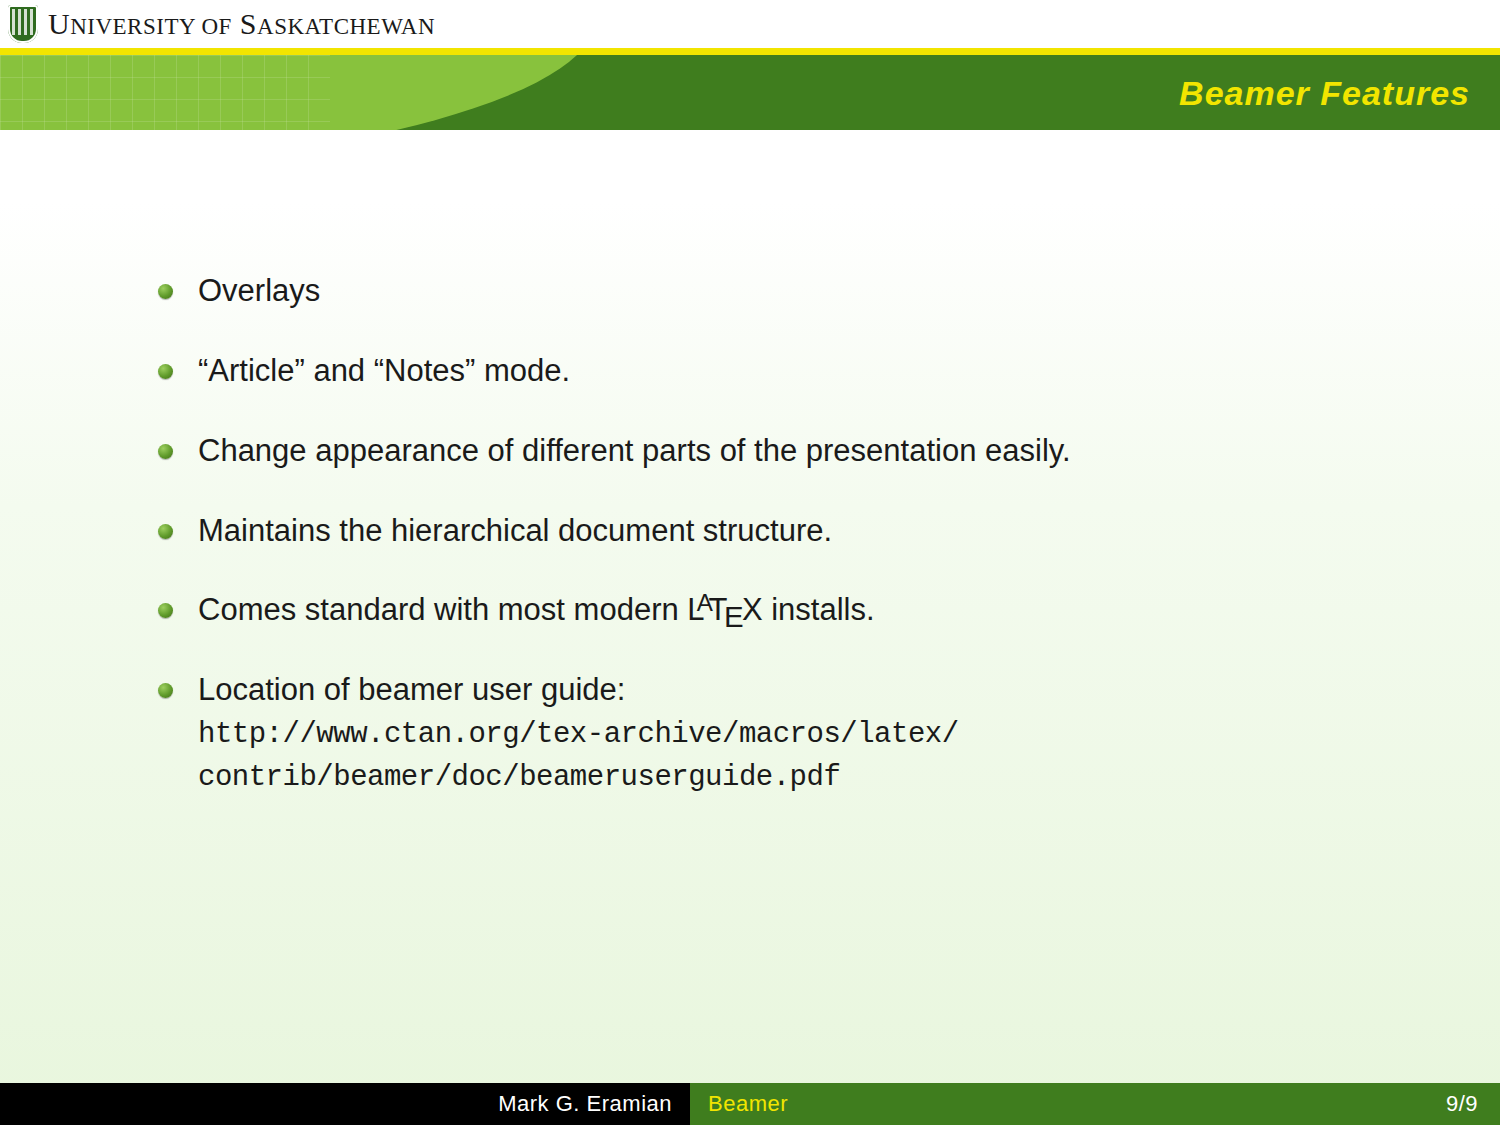UNIVERSITY OF SASKATCHEWAN
Beamer Features
Overlays
“Article” and “Notes” mode.
Change appearance of different parts of the presentation easily.
Maintains the hierarchical document structure.
Comes standard with most modern LATEX installs.
Location of beamer user guide: http://www.ctan.org/tex-archive/macros/latex/ contrib/beamer/doc/beameruserguide.pdf
Mark G. Eramian
Beamer
9/9